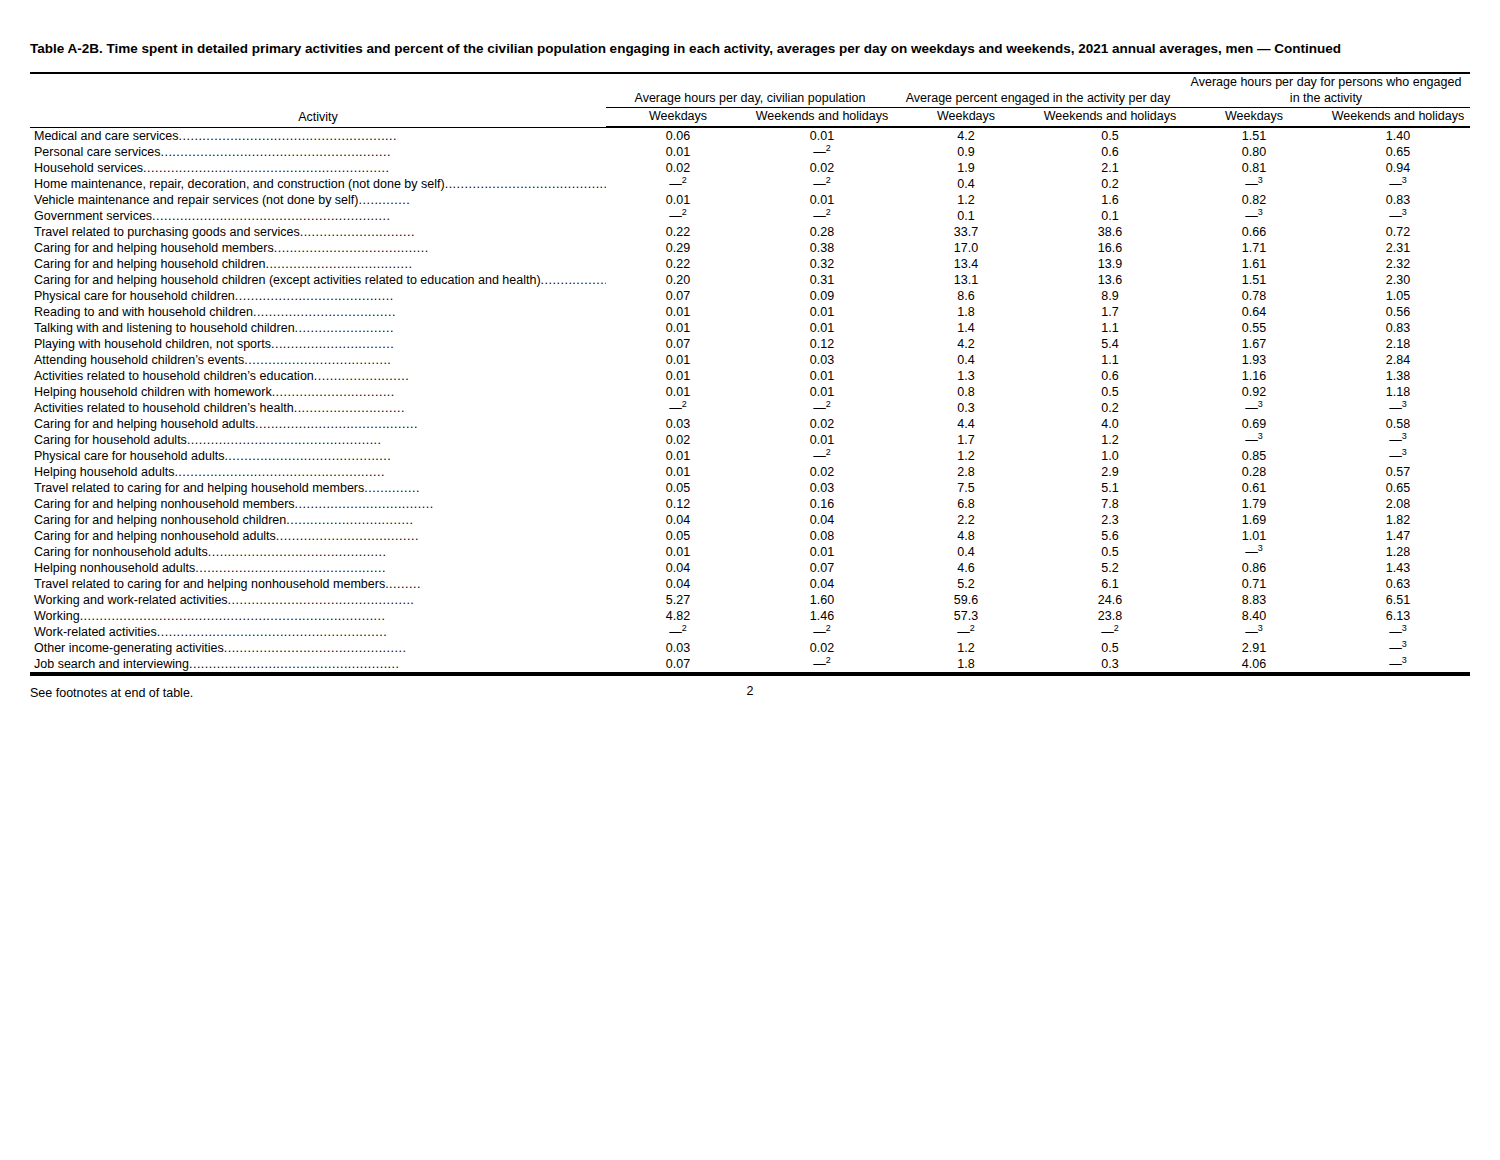Table A-2B. Time spent in detailed primary activities and percent of the civilian population engaging in each activity, averages per day on weekdays and weekends, 2021 annual averages, men — Continued
| Activity | Average hours per day, civilian population | Average percent engaged in the activity per day | Average hours per day for persons who engaged in the activity |
| --- | --- | --- | --- |
| Weekdays | Weekends and holidays | Weekdays | Weekends and holidays | Weekdays | Weekends and holidays |
| Medical and care services ....................................................... | 0.06 | 0.01 | 4.2 | 0.5 | 1.51 | 1.40 |
| Personal care services .......................................................... | 0.01 | — 2 | 0.9 | 0.6 | 0.80 | 0.65 |
| Household services .............................................................. | 0.02 | 0.02 | 1.9 | 2.1 | 0.81 | 0.94 |
| Home maintenance, repair, decoration, and construction (not done by self) ..................................................................... | — 2 | — 2 | 0.4 | 0.2 | — 3 | — 3 |
| Vehicle maintenance and repair services (not done by self) ............. | 0.01 | 0.01 | 1.2 | 1.6 | 0.82 | 0.83 |
| Government services ............................................................ | — 2 | — 2 | 0.1 | 0.1 | — 3 | — 3 |
| Travel related to purchasing goods and services ............................. | 0.22 | 0.28 | 33.7 | 38.6 | 0.66 | 0.72 |
| Caring for and helping household members ....................................... | 0.29 | 0.38 | 17.0 | 16.6 | 1.71 | 2.31 |
| Caring for and helping household children ..................................... | 0.22 | 0.32 | 13.4 | 13.9 | 1.61 | 2.32 |
| Caring for and helping household children (except activities related to education and health) ....................................................... | 0.20 | 0.31 | 13.1 | 13.6 | 1.51 | 2.30 |
| Physical care for household children ........................................ | 0.07 | 0.09 | 8.6 | 8.9 | 0.78 | 1.05 |
| Reading to and with household children .................................... | 0.01 | 0.01 | 1.8 | 1.7 | 0.64 | 0.56 |
| Talking with and listening to household children ......................... | 0.01 | 0.01 | 1.4 | 1.1 | 0.55 | 0.83 |
| Playing with household children, not sports ............................... | 0.07 | 0.12 | 4.2 | 5.4 | 1.67 | 2.18 |
| Attending household children’s events ..................................... | 0.01 | 0.03 | 0.4 | 1.1 | 1.93 | 2.84 |
| Activities related to household children’s education ........................ | 0.01 | 0.01 | 1.3 | 0.6 | 1.16 | 1.38 |
| Helping household children with homework ............................... | 0.01 | 0.01 | 0.8 | 0.5 | 0.92 | 1.18 |
| Activities related to household children’s health ............................ | — 2 | — 2 | 0.3 | 0.2 | — 3 | — 3 |
| Caring for and helping household adults ......................................... | 0.03 | 0.02 | 4.4 | 4.0 | 0.69 | 0.58 |
| Caring for household adults ................................................. | 0.02 | 0.01 | 1.7 | 1.2 | — 3 | — 3 |
| Physical care for household adults .......................................... | 0.01 | — 2 | 1.2 | 1.0 | 0.85 | — 3 |
| Helping household adults ..................................................... | 0.01 | 0.02 | 2.8 | 2.9 | 0.28 | 0.57 |
| Travel related to caring for and helping household members .............. | 0.05 | 0.03 | 7.5 | 5.1 | 0.61 | 0.65 |
| Caring for and helping nonhousehold members ................................... | 0.12 | 0.16 | 6.8 | 7.8 | 1.79 | 2.08 |
| Caring for and helping nonhousehold children ................................ | 0.04 | 0.04 | 2.2 | 2.3 | 1.69 | 1.82 |
| Caring for and helping nonhousehold adults .................................... | 0.05 | 0.08 | 4.8 | 5.6 | 1.01 | 1.47 |
| Caring for nonhousehold adults ............................................. | 0.01 | 0.01 | 0.4 | 0.5 | — 3 | 1.28 |
| Helping nonhousehold adults ................................................ | 0.04 | 0.07 | 4.6 | 5.2 | 0.86 | 1.43 |
| Travel related to caring for and helping nonhousehold members ......... | 0.04 | 0.04 | 5.2 | 6.1 | 0.71 | 0.63 |
| Working and work-related activities ............................................... | 5.27 | 1.60 | 59.6 | 24.6 | 8.83 | 6.51 |
| Working ............................................................................. | 4.82 | 1.46 | 57.3 | 23.8 | 8.40 | 6.13 |
| Work-related activities .......................................................... | — 2 | — 2 | — 2 | — 2 | — 3 | — 3 |
| Other income-generating activities .............................................. | 0.03 | 0.02 | 1.2 | 0.5 | 2.91 | — 3 |
| Job search and interviewing ..................................................... | 0.07 | — 2 | 1.8 | 0.3 | 4.06 | — 3 |
See footnotes at end of table.
2